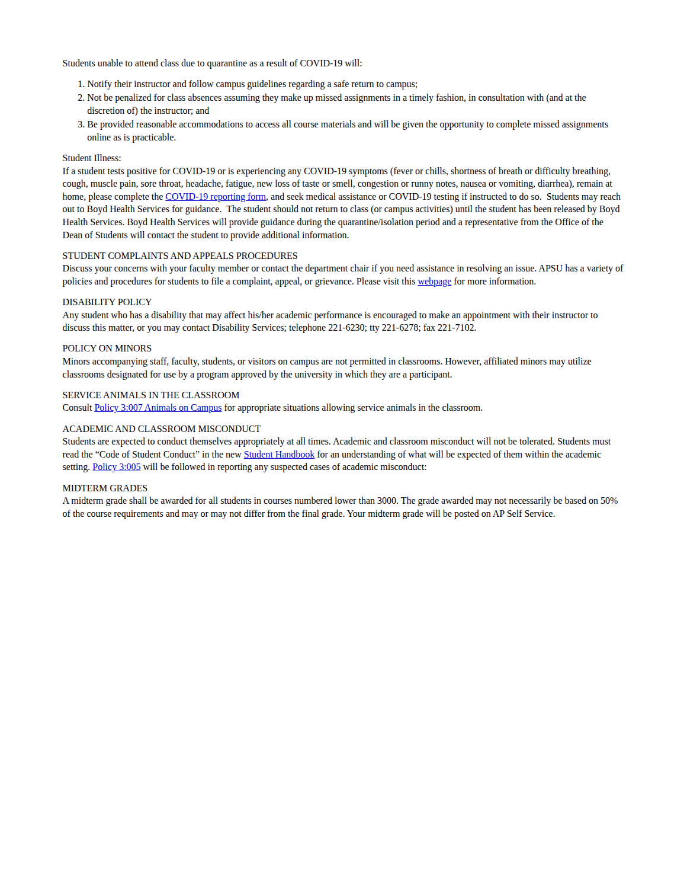Students unable to attend class due to quarantine as a result of COVID-19 will:
Notify their instructor and follow campus guidelines regarding a safe return to campus;
Not be penalized for class absences assuming they make up missed assignments in a timely fashion, in consultation with (and at the discretion of) the instructor; and
Be provided reasonable accommodations to access all course materials and will be given the opportunity to complete missed assignments online as is practicable.
Student Illness:
If a student tests positive for COVID-19 or is experiencing any COVID-19 symptoms (fever or chills, shortness of breath or difficulty breathing, cough, muscle pain, sore throat, headache, fatigue, new loss of taste or smell, congestion or runny notes, nausea or vomiting, diarrhea), remain at home, please complete the COVID-19 reporting form, and seek medical assistance or COVID-19 testing if instructed to do so. Students may reach out to Boyd Health Services for guidance. The student should not return to class (or campus activities) until the student has been released by Boyd Health Services. Boyd Health Services will provide guidance during the quarantine/isolation period and a representative from the Office of the Dean of Students will contact the student to provide additional information.
STUDENT COMPLAINTS AND APPEALS PROCEDURES
Discuss your concerns with your faculty member or contact the department chair if you need assistance in resolving an issue. APSU has a variety of policies and procedures for students to file a complaint, appeal, or grievance. Please visit this webpage for more information.
DISABILITY POLICY
Any student who has a disability that may affect his/her academic performance is encouraged to make an appointment with their instructor to discuss this matter, or you may contact Disability Services; telephone 221-6230; tty 221-6278; fax 221-7102.
POLICY ON MINORS
Minors accompanying staff, faculty, students, or visitors on campus are not permitted in classrooms. However, affiliated minors may utilize classrooms designated for use by a program approved by the university in which they are a participant.
SERVICE ANIMALS IN THE CLASSROOM
Consult Policy 3:007 Animals on Campus for appropriate situations allowing service animals in the classroom.
ACADEMIC AND CLASSROOM MISCONDUCT
Students are expected to conduct themselves appropriately at all times. Academic and classroom misconduct will not be tolerated. Students must read the “Code of Student Conduct” in the new Student Handbook for an understanding of what will be expected of them within the academic setting. Policy 3:005 will be followed in reporting any suspected cases of academic misconduct:
MIDTERM GRADES
A midterm grade shall be awarded for all students in courses numbered lower than 3000. The grade awarded may not necessarily be based on 50% of the course requirements and may or may not differ from the final grade. Your midterm grade will be posted on AP Self Service.